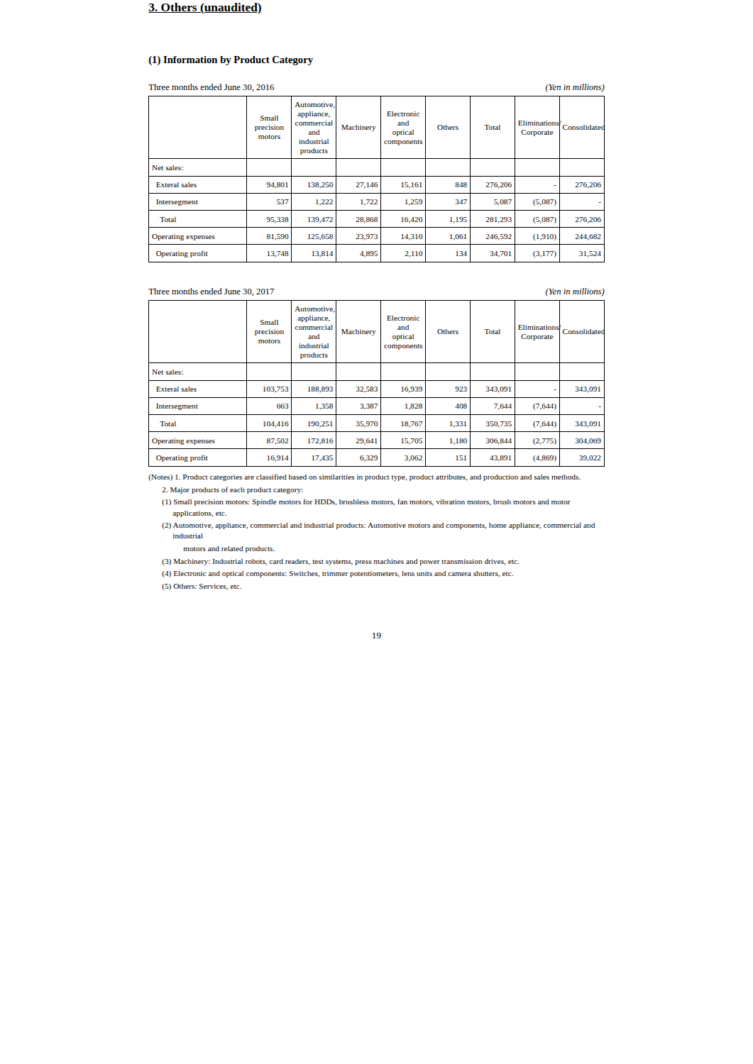3. Others (unaudited)
(1) Information by Product Category
Three months ended June 30, 2016 (Yen in millions)
| | Small precision motors | Automotive, appliance, commercial and industrial products | Machinery | Electronic and optical components | Others | Total | Eliminations/ Corporate | Consolidated |
| --- | --- | --- | --- | --- | --- | --- | --- | --- |
| Net sales: | | | | | | | | |
| Exteral sales | 94,801 | 138,250 | 27,146 | 15,161 | 848 | 276,206 | - | 276,206 |
| Intersegment | 537 | 1,222 | 1,722 | 1,259 | 347 | 5,087 | (5,087) | - |
| Total | 95,338 | 139,472 | 28,868 | 16,420 | 1,195 | 281,293 | (5,087) | 276,206 |
| Operating expenses | 81,590 | 125,658 | 23,973 | 14,310 | 1,061 | 246,592 | (1,910) | 244,682 |
| Operating profit | 13,748 | 13,814 | 4,895 | 2,110 | 134 | 34,701 | (3,177) | 31,524 |
Three months ended June 30, 2017 (Yen in millions)
| | Small precision motors | Automotive, appliance, commercial and industrial products | Machinery | Electronic and optical components | Others | Total | Eliminations/ Corporate | Consolidated |
| --- | --- | --- | --- | --- | --- | --- | --- | --- |
| Net sales: | | | | | | | | |
| Exteral sales | 103,753 | 188,893 | 32,583 | 16,939 | 923 | 343,091 | - | 343,091 |
| Intersegment | 663 | 1,358 | 3,387 | 1,828 | 408 | 7,644 | (7,644) | - |
| Total | 104,416 | 190,251 | 35,970 | 18,767 | 1,331 | 350,735 | (7,644) | 343,091 |
| Operating expenses | 87,502 | 172,816 | 29,641 | 15,705 | 1,180 | 306,844 | (2,775) | 304,069 |
| Operating profit | 16,914 | 17,435 | 6,329 | 3,062 | 151 | 43,891 | (4,869) | 39,022 |
(Notes) 1. Product categories are classified based on similarities in product type, product attributes, and production and sales methods.
2. Major products of each product category:
(1) Small precision motors: Spindle motors for HDDs, brushless motors, fan motors, vibration motors, brush motors and motor applications, etc.
(2) Automotive, appliance, commercial and industrial products: Automotive motors and components, home appliance, commercial and industrial
motors and related products.
(3) Machinery: Industrial robots, card readers, test systems, press machines and power transmission drives, etc.
(4) Electronic and optical components: Switches, trimmer potentiometers, lens units and camera shutters, etc.
(5) Others: Services, etc.
19